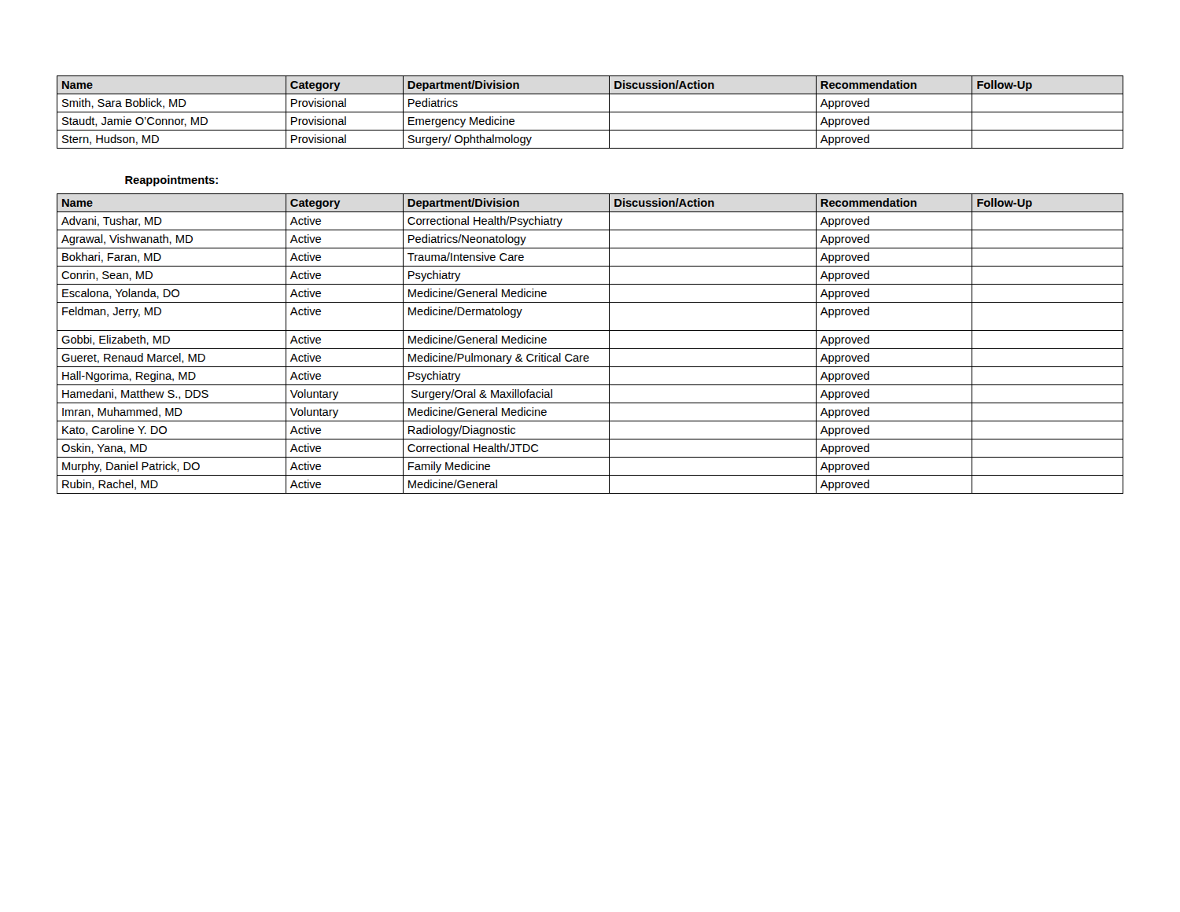| Name | Category | Department/Division | Discussion/Action | Recommendation | Follow-Up |
| --- | --- | --- | --- | --- | --- |
| Smith, Sara Boblick, MD | Provisional | Pediatrics | | Approved | |
| Staudt, Jamie O’Connor, MD | Provisional | Emergency Medicine | | Approved | |
| Stern, Hudson, MD | Provisional | Surgery/ Ophthalmology | | Approved | |
Reappointments:
| Name | Category | Department/Division | Discussion/Action | Recommendation | Follow-Up |
| --- | --- | --- | --- | --- | --- |
| Advani, Tushar, MD | Active | Correctional Health/Psychiatry | | Approved | |
| Agrawal, Vishwanath, MD | Active | Pediatrics/Neonatology | | Approved | |
| Bokhari, Faran, MD | Active | Trauma/Intensive Care | | Approved | |
| Conrin, Sean, MD | Active | Psychiatry | | Approved | |
| Escalona, Yolanda, DO | Active | Medicine/General Medicine | | Approved | |
| Feldman, Jerry, MD | Active | Medicine/Dermatology | | Approved | |
| Gobbi, Elizabeth, MD | Active | Medicine/General Medicine | | Approved | |
| Gueret, Renaud Marcel, MD | Active | Medicine/Pulmonary & Critical Care | | Approved | |
| Hall-Ngorima, Regina, MD | Active | Psychiatry | | Approved | |
| Hamedani, Matthew S., DDS | Voluntary | Surgery/Oral & Maxillofacial | | Approved | |
| Imran, Muhammed, MD | Voluntary | Medicine/General Medicine | | Approved | |
| Kato, Caroline Y. DO | Active | Radiology/Diagnostic | | Approved | |
| Oskin, Yana, MD | Active | Correctional Health/JTDC | | Approved | |
| Murphy, Daniel Patrick, DO | Active | Family Medicine | | Approved | |
| Rubin, Rachel, MD | Active | Medicine/General | | Approved | |